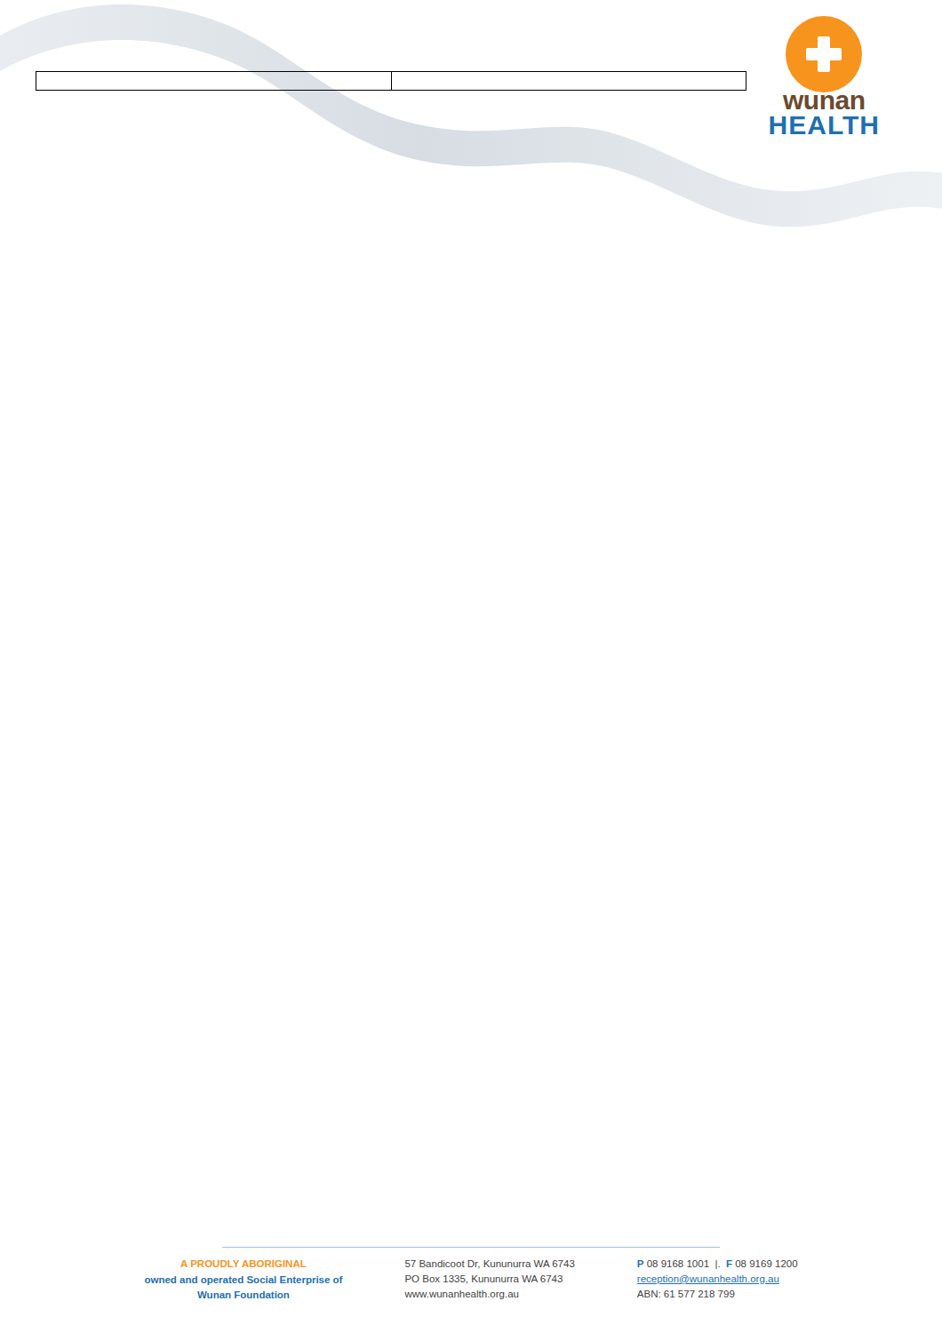wunan
HEALTH
A PROUDLY ABORIGINAL
owned and operated Social Enterprise of
Wunan Foundation
57 Bandicoot Dr, Kununurra WA 6743
PO Box 1335, Kununurra WA 6743
www.wunanhealth.org.au
P 08 9168 1001 |. F 08 9169 1200
reception@wunanhealth.org.au
ABN: 61 577 218 799